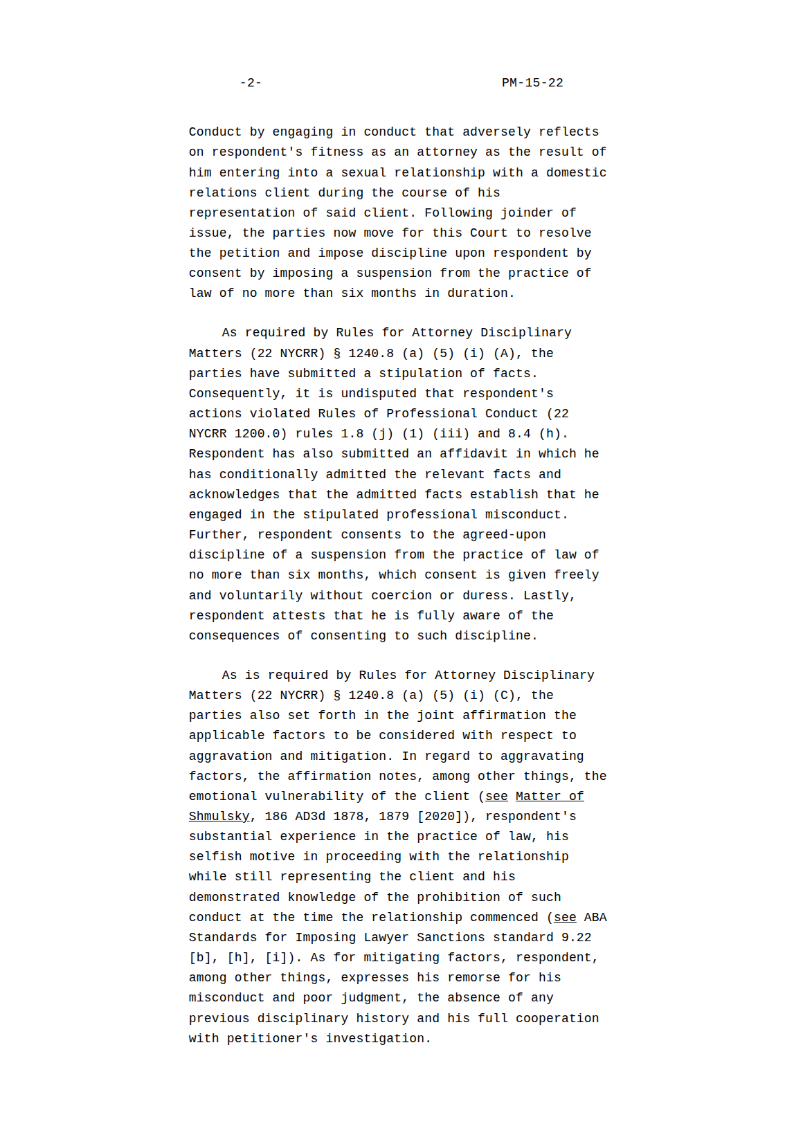-2- PM-15-22
Conduct by engaging in conduct that adversely reflects on respondent's fitness as an attorney as the result of him entering into a sexual relationship with a domestic relations client during the course of his representation of said client. Following joinder of issue, the parties now move for this Court to resolve the petition and impose discipline upon respondent by consent by imposing a suspension from the practice of law of no more than six months in duration.
As required by Rules for Attorney Disciplinary Matters (22 NYCRR) § 1240.8 (a) (5) (i) (A), the parties have submitted a stipulation of facts. Consequently, it is undisputed that respondent's actions violated Rules of Professional Conduct (22 NYCRR 1200.0) rules 1.8 (j) (1) (iii) and 8.4 (h). Respondent has also submitted an affidavit in which he has conditionally admitted the relevant facts and acknowledges that the admitted facts establish that he engaged in the stipulated professional misconduct. Further, respondent consents to the agreed-upon discipline of a suspension from the practice of law of no more than six months, which consent is given freely and voluntarily without coercion or duress. Lastly, respondent attests that he is fully aware of the consequences of consenting to such discipline.
As is required by Rules for Attorney Disciplinary Matters (22 NYCRR) § 1240.8 (a) (5) (i) (C), the parties also set forth in the joint affirmation the applicable factors to be considered with respect to aggravation and mitigation. In regard to aggravating factors, the affirmation notes, among other things, the emotional vulnerability of the client (see Matter of Shmulsky, 186 AD3d 1878, 1879 [2020]), respondent's substantial experience in the practice of law, his selfish motive in proceeding with the relationship while still representing the client and his demonstrated knowledge of the prohibition of such conduct at the time the relationship commenced (see ABA Standards for Imposing Lawyer Sanctions standard 9.22 [b], [h], [i]). As for mitigating factors, respondent, among other things, expresses his remorse for his misconduct and poor judgment, the absence of any previous disciplinary history and his full cooperation with petitioner's investigation.